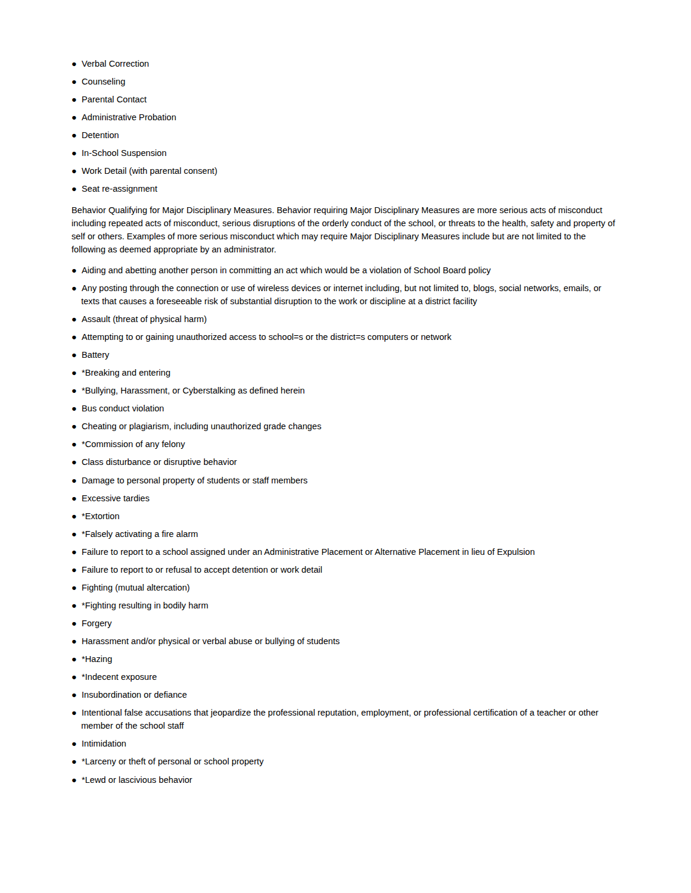Verbal Correction
Counseling
Parental Contact
Administrative Probation
Detention
In-School Suspension
Work Detail (with parental consent)
Seat re-assignment
Behavior Qualifying for Major Disciplinary Measures. Behavior requiring Major Disciplinary Measures are more serious acts of misconduct including repeated acts of misconduct, serious disruptions of the orderly conduct of the school, or threats to the health, safety and property of self or others. Examples of more serious misconduct which may require Major Disciplinary Measures include but are not limited to the following as deemed appropriate by an administrator.
Aiding and abetting another person in committing an act which would be a violation of School Board policy
Any posting through the connection or use of wireless devices or internet including, but not limited to, blogs, social networks, emails, or texts that causes a foreseeable risk of substantial disruption to the work or discipline at a district facility
Assault (threat of physical harm)
Attempting to or gaining unauthorized access to school=s or the district=s computers or network
Battery
*Breaking and entering
*Bullying, Harassment, or Cyberstalking as defined herein
Bus conduct violation
Cheating or plagiarism, including unauthorized grade changes
*Commission of any felony
Class disturbance or disruptive behavior
Damage to personal property of students or staff members
Excessive tardies
*Extortion
*Falsely activating a fire alarm
Failure to report to a school assigned under an Administrative Placement or Alternative Placement in lieu of Expulsion
Failure to report to or refusal to accept detention or work detail
Fighting (mutual altercation)
*Fighting resulting in bodily harm
Forgery
Harassment and/or physical or verbal abuse or bullying of students
*Hazing
*Indecent exposure
Insubordination or defiance
Intentional false accusations that jeopardize the professional reputation, employment, or professional certification of a teacher or other member of the school staff
Intimidation
*Larceny or theft of personal or school property
*Lewd or lascivious behavior